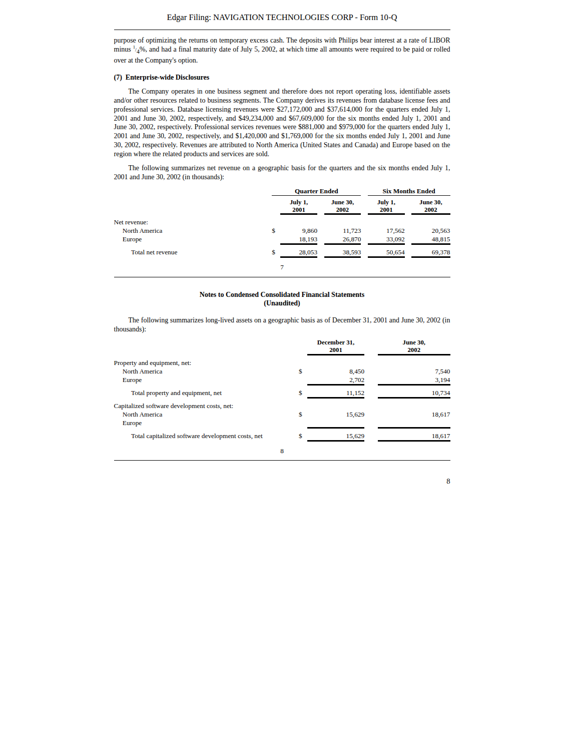Edgar Filing: NAVIGATION TECHNOLOGIES CORP - Form 10-Q
purpose of optimizing the returns on temporary excess cash. The deposits with Philips bear interest at a rate of LIBOR minus 1/4%, and had a final maturity date of July 5, 2002, at which time all amounts were required to be paid or rolled over at the Company's option.
(7) Enterprise-wide Disclosures
The Company operates in one business segment and therefore does not report operating loss, identifiable assets and/or other resources related to business segments. The Company derives its revenues from database license fees and professional services. Database licensing revenues were $27,172,000 and $37,614,000 for the quarters ended July 1, 2001 and June 30, 2002, respectively, and $49,234,000 and $67,609,000 for the six months ended July 1, 2001 and June 30, 2002, respectively. Professional services revenues were $881,000 and $979,000 for the quarters ended July 1, 2001 and June 30, 2002, respectively, and $1,420,000 and $1,769,000 for the six months ended July 1, 2001 and June 30, 2002, respectively. Revenues are attributed to North America (United States and Canada) and Europe based on the region where the related products and services are sold.
The following summarizes net revenue on a geographic basis for the quarters and the six months ended July 1, 2001 and June 30, 2002 (in thousands):
| | | Quarter Ended | | Six Months Ended |
| | | | July 1, 2001 | | June 30, 2002 | | July 1, 2001 | | June 30, 2002 |
| Net revenue: | |
| North America | | $ | 9,860 | | 11,723 | | 17,562 | | 20,563 |
| Europe | | | 18,193 | | 26,870 | | 33,092 | | 48,815 |
| Total net revenue | | $ | 28,053 | | 38,593 | | 50,654 | | 69,378 |
7
Notes to Condensed Consolidated Financial Statements
(Unaudited)
The following summarizes long-lived assets on a geographic basis as of December 31, 2001 and June 30, 2002 (in thousands):
| | | | December 31, 2001 | | June 30, 2002 |
| Property and equipment, net: | |
| North America | | $ | 8,450 | | 7,540 |
| Europe | | | 2,702 | | 3,194 |
| Total property and equipment, net | | $ | 11,152 | | 10,734 |
| Capitalized software development costs, net: | |
| North America | | $ | 15,629 | | 18,617 |
| Europe | | | | | |
| Total capitalized software development costs, net | | $ | 15,629 | | 18,617 |
8
8